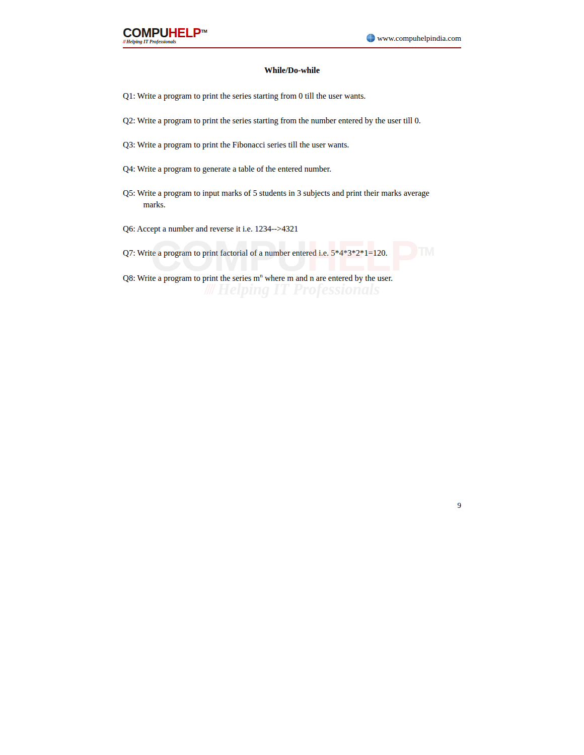COMPU HELP TM
///Helping IT Professionals
www.compuhelpindia.com
While/Do-while
Q1: Write a program to print the series starting from 0 till the user wants.
Q2: Write a program to print the series starting from the number entered by the user till 0.
Q3: Write a program to print the Fibonacci series till the user wants.
Q4: Write a program to generate a table of the entered number.
Q5: Write a program to input marks of 5 students in 3 subjects and print their marks average marks.
Q6: Accept a number and reverse it i.e. 1234-->4321
Q7: Write a program to print factorial of a number entered i.e. 5*4*3*2*1=120.
Q8: Write a program to print the series mn where m and n are entered by the user.
COMPU HELP TM
////Helping IT Professionals
9